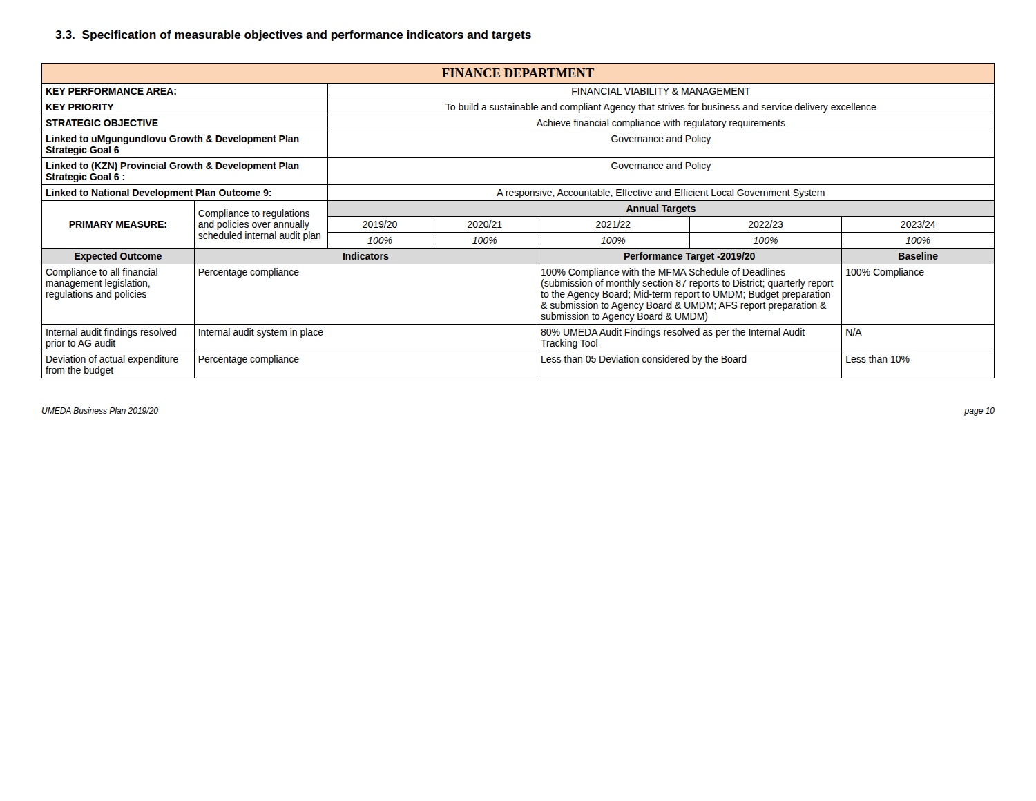3.3. Specification of measurable objectives and performance indicators and targets
| FINANCE DEPARTMENT |
| KEY PERFORMANCE AREA: | FINANCIAL VIABILITY & MANAGEMENT |
| KEY PRIORITY | To build a sustainable and compliant Agency that strives for business and service delivery excellence |
| STRATEGIC OBJECTIVE | Achieve financial compliance with regulatory requirements |
| Linked to uMgungundlovu Growth & Development Plan Strategic Goal 6 | Governance and Policy |
| Linked to (KZN) Provincial Growth & Development Plan Strategic Goal 6 : | Governance and Policy |
| Linked to National Development Plan Outcome 9: | A responsive, Accountable, Effective and Efficient Local Government System |
| PRIMARY MEASURE: | Compliance to regulations and policies over annually scheduled internal audit plan | Annual Targets |
| 2019/20 | 2020/21 | 2021/22 | 2022/23 | 2023/24 |
| 100% | 100% | 100% | 100% | 100% |
| Expected Outcome | Indicators | Performance Target -2019/20 | Baseline |
| Compliance to all financial management legislation, regulations and policies | Percentage compliance | 100% Compliance with the MFMA Schedule of Deadlines (submission of monthly section 87 reports to District; quarterly report to the Agency Board; Mid-term report to UMDM; Budget preparation & submission to Agency Board & UMDM; AFS report preparation & submission to Agency Board & UMDM) | 100% Compliance |
| Internal audit findings resolved prior to AG audit | Internal audit system in place | 80% UMEDA Audit Findings resolved as per the Internal Audit Tracking Tool | N/A |
| Deviation of actual expenditure from the budget | Percentage compliance | Less than 05 Deviation considered by the Board | Less than 10% |
UMEDA Business Plan 2019/20 page 10